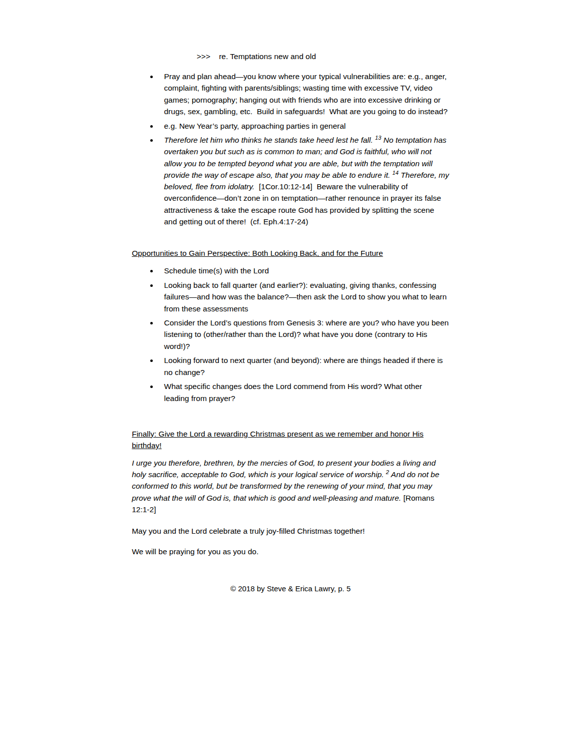>>> re. Temptations new and old
Pray and plan ahead—you know where your typical vulnerabilities are: e.g., anger, complaint, fighting with parents/siblings; wasting time with excessive TV, video games; pornography; hanging out with friends who are into excessive drinking or drugs, sex, gambling, etc. Build in safeguards! What are you going to do instead?
e.g. New Year’s party, approaching parties in general
Therefore let him who thinks he stands take heed lest he fall. 13 No temptation has overtaken you but such as is common to man; and God is faithful, who will not allow you to be tempted beyond what you are able, but with the temptation will provide the way of escape also, that you may be able to endure it. 14 Therefore, my beloved, flee from idolatry. [1Cor.10:12-14] Beware the vulnerability of overconfidence—don’t zone in on temptation—rather renounce in prayer its false attractiveness & take the escape route God has provided by splitting the scene and getting out of there! (cf. Eph.4:17-24)
Opportunities to Gain Perspective: Both Looking Back, and for the Future
Schedule time(s) with the Lord
Looking back to fall quarter (and earlier?): evaluating, giving thanks, confessing failures—and how was the balance?—then ask the Lord to show you what to learn from these assessments
Consider the Lord’s questions from Genesis 3: where are you? who have you been listening to (other/rather than the Lord)? what have you done (contrary to His word!)?
Looking forward to next quarter (and beyond): where are things headed if there is no change?
What specific changes does the Lord commend from His word? What other leading from prayer?
Finally: Give the Lord a rewarding Christmas present as we remember and honor His birthday!
I urge you therefore, brethren, by the mercies of God, to present your bodies a living and holy sacrifice, acceptable to God, which is your logical service of worship. 2 And do not be conformed to this world, but be transformed by the renewing of your mind, that you may prove what the will of God is, that which is good and well-pleasing and mature. [Romans 12:1-2]
May you and the Lord celebrate a truly joy-filled Christmas together!
We will be praying for you as you do.
© 2018 by Steve & Erica Lawry, p. 5